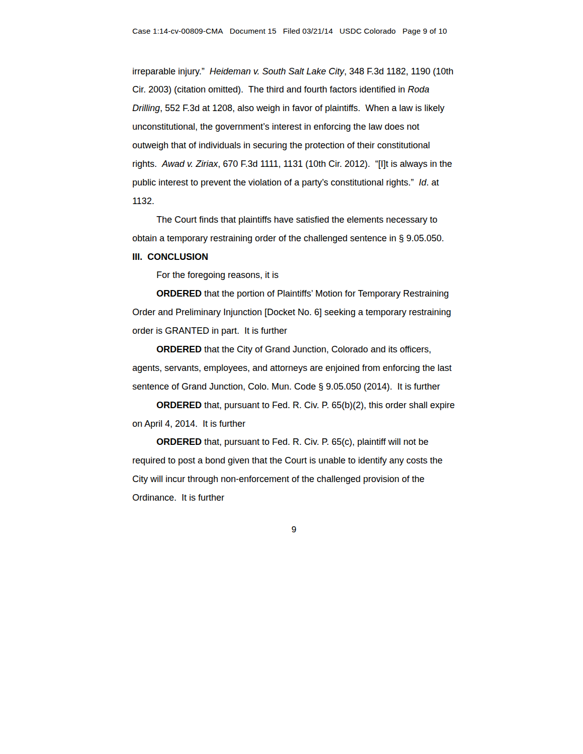Case 1:14-cv-00809-CMA Document 15 Filed 03/21/14 USDC Colorado Page 9 of 10
irreparable injury.” Heideman v. South Salt Lake City, 348 F.3d 1182, 1190 (10th Cir. 2003) (citation omitted). The third and fourth factors identified in Roda Drilling, 552 F.3d at 1208, also weigh in favor of plaintiffs. When a law is likely unconstitutional, the government’s interest in enforcing the law does not outweigh that of individuals in securing the protection of their constitutional rights. Awad v. Ziriax, 670 F.3d 1111, 1131 (10th Cir. 2012). “[I]t is always in the public interest to prevent the violation of a party’s constitutional rights.” Id. at 1132.
The Court finds that plaintiffs have satisfied the elements necessary to obtain a temporary restraining order of the challenged sentence in § 9.05.050.
III. CONCLUSION
For the foregoing reasons, it is
ORDERED that the portion of Plaintiffs’ Motion for Temporary Restraining Order and Preliminary Injunction [Docket No. 6] seeking a temporary restraining order is GRANTED in part. It is further
ORDERED that the City of Grand Junction, Colorado and its officers, agents, servants, employees, and attorneys are enjoined from enforcing the last sentence of Grand Junction, Colo. Mun. Code § 9.05.050 (2014). It is further
ORDERED that, pursuant to Fed. R. Civ. P. 65(b)(2), this order shall expire on April 4, 2014. It is further
ORDERED that, pursuant to Fed. R. Civ. P. 65(c), plaintiff will not be required to post a bond given that the Court is unable to identify any costs the City will incur through non-enforcement of the challenged provision of the Ordinance. It is further
9